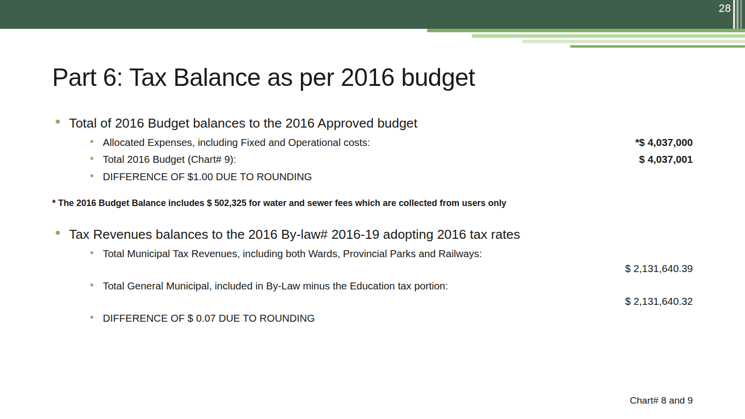28
Part 6: Tax Balance as per 2016 budget
Total of 2016 Budget balances to the 2016 Approved budget
Allocated Expenses, including Fixed and Operational costs: *$ 4,037,000
Total 2016 Budget (Chart# 9): $ 4,037,001
DIFFERENCE OF $1.00 DUE TO ROUNDING
* The 2016 Budget Balance includes $ 502,325 for water and sewer fees which are collected from users only
Tax Revenues balances to the 2016 By-law# 2016-19 adopting 2016 tax rates
Total Municipal Tax Revenues, including both Wards, Provincial Parks and Railways: $ 2,131,640.39
Total General Municipal, included in By-Law minus the Education tax portion: $ 2,131,640.32
DIFFERENCE OF $ 0.07 DUE TO ROUNDING
Chart# 8 and 9